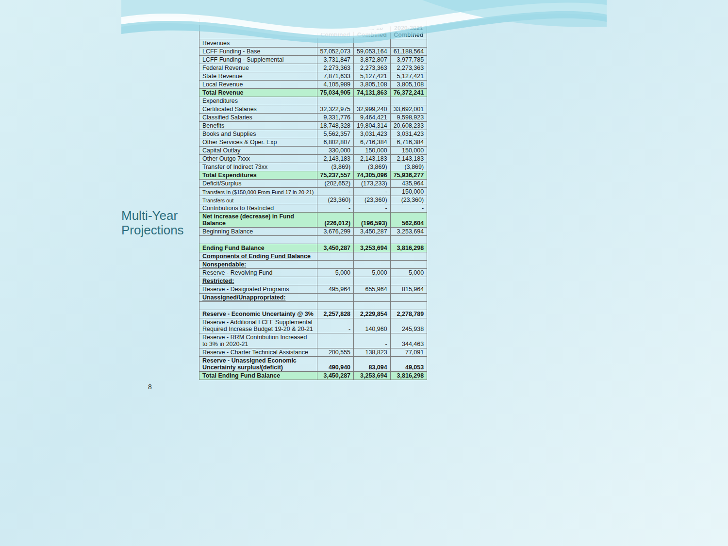Multi-Year
Projections
8
| | Adopted Budget 2018-19 Combined | Projection 2019-20 Combined | Projection 2020-2021 Combined |
| --- | --- | --- | --- |
| Revenues | | | |
| LCFF Funding - Base | 57,052,073 | 59,053,164 | 61,188,564 |
| LCFF Funding - Supplemental | 3,731,847 | 3,872,807 | 3,977,785 |
| Federal Revenue | 2,273,363 | 2,273,363 | 2,273,363 |
| State Revenue | 7,871,633 | 5,127,421 | 5,127,421 |
| Local Revenue | 4,105,989 | 3,805,108 | 3,805,108 |
| Total Revenue | 75,034,905 | 74,131,863 | 76,372,241 |
| Expenditures | | | |
| Certificated Salaries | 32,322,975 | 32,999,240 | 33,692,001 |
| Classified Salaries | 9,331,776 | 9,464,421 | 9,598,923 |
| Benefits | 18,748,328 | 19,804,314 | 20,608,233 |
| Books and Supplies | 5,562,357 | 3,031,423 | 3,031,423 |
| Other Services & Oper. Exp | 6,802,807 | 6,716,384 | 6,716,384 |
| Capital Outlay | 330,000 | 150,000 | 150,000 |
| Other Outgo 7xxx | 2,143,183 | 2,143,183 | 2,143,183 |
| Transfer of Indirect 73xx | (3,869) | (3,869) | (3,869) |
| Total Expenditures | 75,237,557 | 74,305,096 | 75,936,277 |
| Deficit/Surplus | (202,652) | (173,233) | 435,964 |
| Transfers In ($150,000 From Fund 17 in 20-21) | - | - | 150,000 |
| Transfers out | (23,360) | (23,360) | (23,360) |
| Contributions to Restricted | - | - | - |
| Net increase (decrease) in Fund Balance | (226,012) | (196,593) | 562,604 |
| Beginning Balance | 3,676,299 | 3,450,287 | 3,253,694 |
| Ending Fund Balance | 3,450,287 | 3,253,694 | 3,816,298 |
| Components of Ending Fund Balance | | | |
| Nonspendable: | | | |
| Reserve - Revolving Fund | 5,000 | 5,000 | 5,000 |
| Restricted: | | | |
| Reserve - Designated Programs | 495,964 | 655,964 | 815,964 |
| Unassigned/Unappropriated: | | | |
| Reserve - Economic Uncertainty @ 3% | 2,257,828 | 2,229,854 | 2,278,789 |
| Reserve - Additional LCFF Supplemental Required Increase Budget 19-20 & 20-21 | - | 140,960 | 245,938 |
| Reserve - RRM Contribution Increased to 3% in 2020-21 | | - | 344,463 |
| Reserve - Charter Technical Assistance | 200,555 | 138,823 | 77,091 |
| Reserve - Unassigned Economic Uncertainty surplus/(deficit) | 490,940 | 83,094 | 49,053 |
| Total Ending Fund Balance | 3,450,287 | 3,253,694 | 3,816,298 |